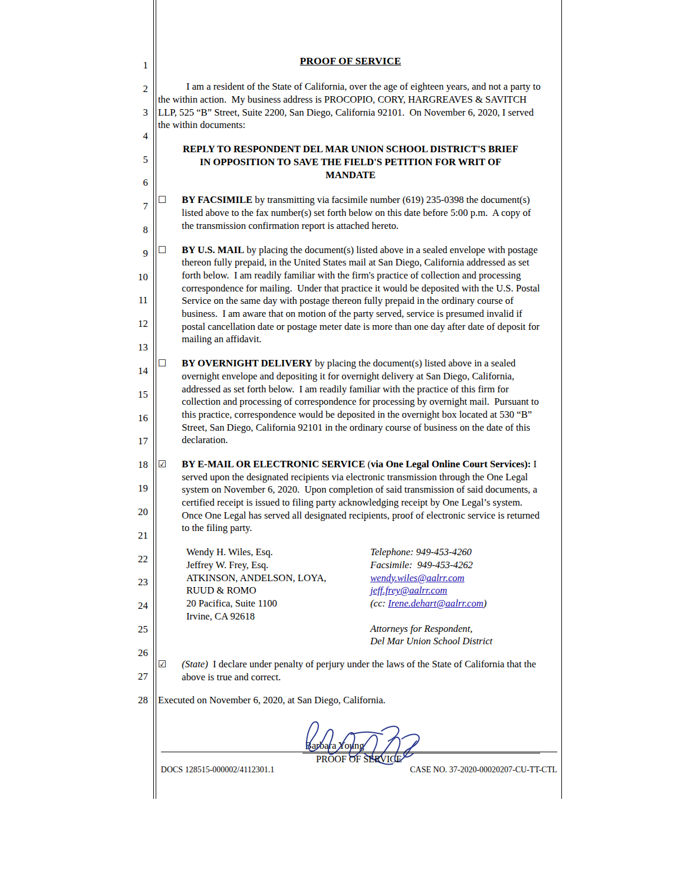1
2
3
4
5
6
7
8
9
10
11
12
13
14
15
16
17
18
19
20
21
22
23
24
25
26
27
28
PROOF OF SERVICE
I am a resident of the State of California, over the age of eighteen years, and not a party to the within action. My business address is PROCOPIO, CORY, HARGREAVES & SAVITCH LLP, 525 “B” Street, Suite 2200, San Diego, California 92101. On November 6, 2020, I served the within documents:
REPLY TO RESPONDENT DEL MAR UNION SCHOOL DISTRICT'S BRIEF IN OPPOSITION TO SAVE THE FIELD'S PETITION FOR WRIT OF MANDATE
☐
BY FACSIMILE by transmitting via facsimile number (619) 235-0398 the document(s) listed above to the fax number(s) set forth below on this date before 5:00 p.m. A copy of the transmission confirmation report is attached hereto.
☐
BY U.S. MAIL by placing the document(s) listed above in a sealed envelope with postage thereon fully prepaid, in the United States mail at San Diego, California addressed as set forth below. I am readily familiar with the firm's practice of collection and processing correspondence for mailing. Under that practice it would be deposited with the U.S. Postal Service on the same day with postage thereon fully prepaid in the ordinary course of business. I am aware that on motion of the party served, service is presumed invalid if postal cancellation date or postage meter date is more than one day after date of deposit for mailing an affidavit.
☐
BY OVERNIGHT DELIVERY by placing the document(s) listed above in a sealed overnight envelope and depositing it for overnight delivery at San Diego, California, addressed as set forth below. I am readily familiar with the practice of this firm for collection and processing of correspondence for processing by overnight mail. Pursuant to this practice, correspondence would be deposited in the overnight box located at 530 “B” Street, San Diego, California 92101 in the ordinary course of business on the date of this declaration.
☑
BY E-MAIL OR ELECTRONIC SERVICE (via One Legal Online Court Services): I served upon the designated recipients via electronic transmission through the One Legal system on November 6, 2020. Upon completion of said transmission of said documents, a certified receipt is issued to filing party acknowledging receipt by One Legal’s system. Once One Legal has served all designated recipients, proof of electronic service is returned to the filing party.
Wendy H. Wiles, Esq.
Jeffrey W. Frey, Esq.
ATKINSON, ANDELSON, LOYA,
RUUD & ROMO
20 Pacifica, Suite 1100
Irvine, CA 92618
Telephone: 949-453-4260
Facsimile: 949-453-4262
wendy.wiles@aalrr.com
jeff.frey@aalrr.com
(cc: Irene.dehart@aalrr.com)
Attorneys for Respondent,
Del Mar Union School District
☑
(State) I declare under penalty of perjury under the laws of the State of California that the above is true and correct.
Executed on November 6, 2020, at San Diego, California.
Barbara Young
PROOF OF SERVICE
DOCS 128515-000002/4112301.1
CASE NO. 37-2020-00020207-CU-TT-CTL